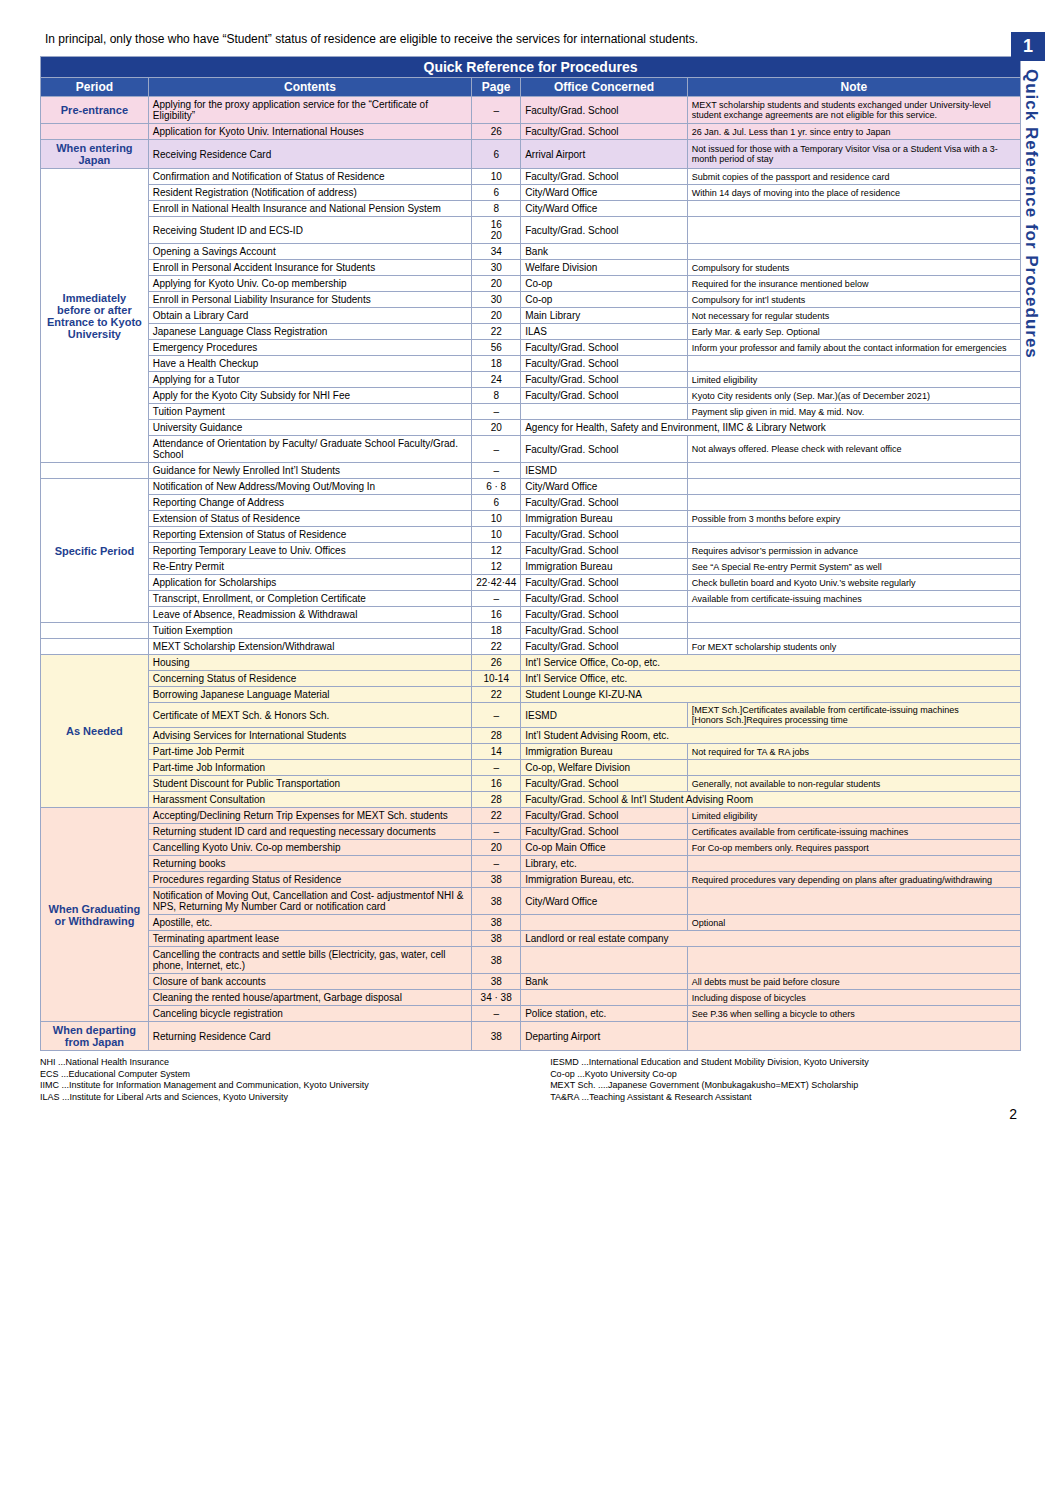1 Quick Reference for Procedures
In principal, only those who have “Student” status of residence are eligible to receive the services for international students.
| Quick Reference for Procedures |
| --- |
| Period | Contents | Page | Office Concerned | Note |
| Pre-entrance | Applying for the proxy application service for the “Certificate of Eligibility” | – | Faculty/Grad. School | MEXT scholarship students and students exchanged under University-level student exchange agreements are not eligible for this service. |
| | Application for Kyoto Univ. International Houses | 26 | Faculty/Grad. School | 26 Jan. & Jul. Less than 1 yr. since entry to Japan |
| When entering Japan | Receiving Residence Card | 6 | Arrival Airport | Not issued for those with a Temporary Visitor Visa or a Student Visa with a 3-month period of stay |
| Immediately before or after Entrance to Kyoto University | Confirmation and Notification of Status of Residence | 10 | Faculty/Grad. School | Submit copies of the passport and residence card |
| Resident Registration (Notification of address) | 6 | City/Ward Office | Within 14 days of moving into the place of residence |
| Enroll in National Health Insurance and National Pension System | 8 | City/Ward Office | |
| Receiving Student ID and ECS-ID | 16 20 | Faculty/Grad. School | |
| Opening a Savings Account | 34 | Bank | |
| Enroll in Personal Accident Insurance for Students | 30 | Welfare Division | Compulsory for students |
| Applying for Kyoto Univ. Co-op membership | 20 | Co-op | Required for the insurance mentioned below |
| Enroll in Personal Liability Insurance for Students | 30 | Co-op | Compulsory for int’l students |
| Obtain a Library Card | 20 | Main Library | Not necessary for regular students |
| Japanese Language Class Registration | 22 | ILAS | Early Mar. & early Sep. Optional |
| Emergency Procedures | 56 | Faculty/Grad. School | Inform your professor and family about the contact information for emergencies |
| Have a Health Checkup | 18 | Faculty/Grad. School | |
| Applying for a Tutor | 24 | Faculty/Grad. School | Limited eligibility |
| Apply for the Kyoto City Subsidy for NHI Fee | 8 | Faculty/Grad. School | Kyoto City residents only (Sep. Mar.)(as of December 2021) |
| Tuition Payment | – | | Payment slip given in mid. May & mid. Nov. |
| University Guidance | 20 | Agency for Health, Safety and Environment, IIMC & Library Network |
| Attendance of Orientation by Faculty/ Graduate School Faculty/Grad. School | – | Faculty/Grad. School | Not always offered. Please check with relevant office |
| | Guidance for Newly Enrolled Int’l Students | – | IESMD | |
| Specific Period | Notification of New Address/Moving Out/Moving In | 6 · 8 | City/Ward Office | |
| Reporting Change of Address | 6 | Faculty/Grad. School | |
| Extension of Status of Residence | 10 | Immigration Bureau | Possible from 3 months before expiry |
| Reporting Extension of Status of Residence | 10 | Faculty/Grad. School | |
| Reporting Temporary Leave to Univ. Offices | 12 | Faculty/Grad. School | Requires advisor’s permission in advance |
| Re-Entry Permit | 12 | Immigration Bureau | See “A Special Re-entry Permit System” as well |
| Application for Scholarships | 22·42·44 | Faculty/Grad. School | Check bulletin board and Kyoto Univ.’s website regularly |
| Transcript, Enrollment, or Completion Certificate | – | Faculty/Grad. School | Available from certificate-issuing machines |
| Leave of Absence, Readmission & Withdrawal | 16 | Faculty/Grad. School | |
| | Tuition Exemption | 18 | Faculty/Grad. School | |
| | MEXT Scholarship Extension/Withdrawal | 22 | Faculty/Grad. School | For MEXT scholarship students only |
| As Needed | Housing | 26 | Int’l Service Office, Co-op, etc. |
| Concerning Status of Residence | 10-14 | Int’l Service Office, etc. |
| Borrowing Japanese Language Material | 22 | Student Lounge KI-ZU-NA |
| Certificate of MEXT Sch. & Honors Sch. | – | IESMD | [MEXT Sch.]Certificates available from certificate-issuing machines [Honors Sch.]Requires processing time |
| Advising Services for International Students | 28 | Int’l Student Advising Room, etc. |
| Part-time Job Permit | 14 | Immigration Bureau | Not required for TA & RA jobs |
| Part-time Job Information | – | Co-op, Welfare Division | |
| Student Discount for Public Transportation | 16 | Faculty/Grad. School | Generally, not available to non-regular students |
| Harassment Consultation | 28 | Faculty/Grad. School & Int’l Student Advising Room |
| When Graduating or Withdrawing | Accepting/Declining Return Trip Expenses for MEXT Sch. students | 22 | Faculty/Grad. School | Limited eligibility |
| Returning student ID card and requesting necessary documents | – | Faculty/Grad. School | Certificates available from certificate-issuing machines |
| Cancelling Kyoto Univ. Co-op membership | 20 | Co-op Main Office | For Co-op members only. Requires passport |
| Returning books | – | Library, etc. | |
| Procedures regarding Status of Residence | 38 | Immigration Bureau, etc. | Required procedures vary depending on plans after graduating/withdrawing |
| Notification of Moving Out, Cancellation and Cost- adjustmentof NHI & NPS, Returning My Number Card or notification card | 38 | City/Ward Office | |
| Apostille, etc. | 38 | | Optional |
| Terminating apartment lease | 38 | Landlord or real estate company |
| Cancelling the contracts and settle bills (Electricity, gas, water, cell phone, Internet, etc.) | 38 | | |
| Closure of bank accounts | 38 | Bank | All debts must be paid before closure |
| Cleaning the rented house/apartment, Garbage disposal | 34 · 38 | | Including dispose of bicycles |
| Canceling bicycle registration | – | Police station, etc. | See P.36 when selling a bicycle to others |
| When departing from Japan | Returning Residence Card | 38 | Departing Airport | |
NHI ...National Health Insurance
ECS ...Educational Computer System
IIMC ...Institute for Information Management and Communication, Kyoto University
ILAS ...Institute for Liberal Arts and Sciences, Kyoto University
IESMD ...International Education and Student Mobility Division, Kyoto University
Co-op ...Kyoto University Co-op
MEXT Sch. ....Japanese Government (Monbukagakusho=MEXT) Scholarship
TA&RA ...Teaching Assistant & Research Assistant
2